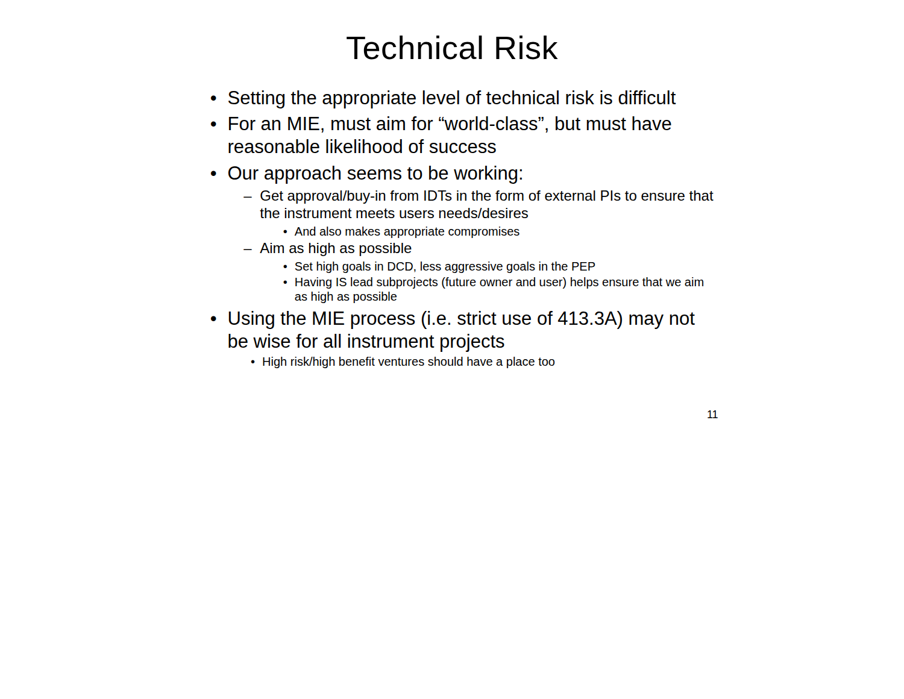Technical Risk
Setting the appropriate level of technical risk is difficult
For an MIE, must aim for “world-class”, but must have reasonable likelihood of success
Our approach seems to be working:
Get approval/buy-in from IDTs in the form of external PIs to ensure that the instrument meets users needs/desires
And also makes appropriate compromises
Aim as high as possible
Set high goals in DCD, less aggressive goals in the PEP
Having IS lead subprojects (future owner and user) helps ensure that we aim as high as possible
Using the MIE process (i.e. strict use of 413.3A) may not be wise for all instrument projects
High risk/high benefit ventures should have a place too
11